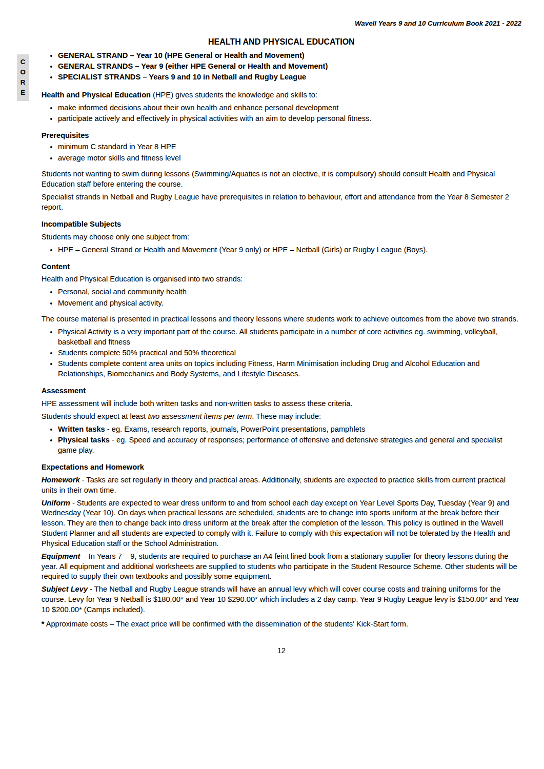C
O
R
E
Wavell Years 9 and 10 Curriculum Book 2021 - 2022
HEALTH AND PHYSICAL EDUCATION
GENERAL STRAND – Year 10 (HPE General or Health and Movement)
GENERAL STRANDS – Year 9 (either HPE General or Health and Movement)
SPECIALIST STRANDS – Years 9 and 10 in Netball and Rugby League
Health and Physical Education (HPE) gives students the knowledge and skills to:
make informed decisions about their own health and enhance personal development
participate actively and effectively in physical activities with an aim to develop personal fitness.
Prerequisites
minimum C standard in Year 8 HPE
average motor skills and fitness level
Students not wanting to swim during lessons (Swimming/Aquatics is not an elective, it is compulsory) should consult Health and Physical Education staff before entering the course.
Specialist strands in Netball and Rugby League have prerequisites in relation to behaviour, effort and attendance from the Year 8 Semester 2 report.
Incompatible Subjects
Students may choose only one subject from:
HPE – General Strand or Health and Movement (Year 9 only) or HPE – Netball (Girls) or Rugby League (Boys).
Content
Health and Physical Education is organised into two strands:
Personal, social and community health
Movement and physical activity.
The course material is presented in practical lessons and theory lessons where students work to achieve outcomes from the above two strands.
Physical Activity is a very important part of the course. All students participate in a number of core activities eg. swimming, volleyball, basketball and fitness
Students complete 50% practical and 50% theoretical
Students complete content area units on topics including Fitness, Harm Minimisation including Drug and Alcohol Education and Relationships, Biomechanics and Body Systems, and Lifestyle Diseases.
Assessment
HPE assessment will include both written tasks and non-written tasks to assess these criteria.
Students should expect at least two assessment items per term. These may include:
Written tasks - eg. Exams, research reports, journals, PowerPoint presentations, pamphlets
Physical tasks - eg. Speed and accuracy of responses; performance of offensive and defensive strategies and general and specialist game play.
Expectations and Homework
Homework - Tasks are set regularly in theory and practical areas. Additionally, students are expected to practice skills from current practical units in their own time.
Uniform - Students are expected to wear dress uniform to and from school each day except on Year Level Sports Day, Tuesday (Year 9) and Wednesday (Year 10). On days when practical lessons are scheduled, students are to change into sports uniform at the break before their lesson. They are then to change back into dress uniform at the break after the completion of the lesson. This policy is outlined in the Wavell Student Planner and all students are expected to comply with it. Failure to comply with this expectation will not be tolerated by the Health and Physical Education staff or the School Administration.
Equipment – In Years 7 – 9, students are required to purchase an A4 feint lined book from a stationary supplier for theory lessons during the year. All equipment and additional worksheets are supplied to students who participate in the Student Resource Scheme. Other students will be required to supply their own textbooks and possibly some equipment.
Subject Levy - The Netball and Rugby League strands will have an annual levy which will cover course costs and training uniforms for the course. Levy for Year 9 Netball is $180.00* and Year 10 $290.00* which includes a 2 day camp. Year 9 Rugby League levy is $150.00* and Year 10 $200.00* (Camps included).
* Approximate costs – The exact price will be confirmed with the dissemination of the students' Kick-Start form.
12